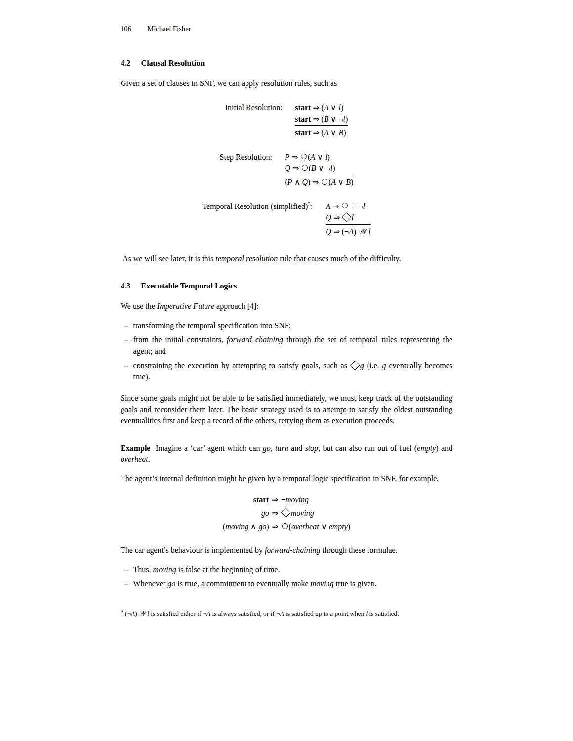106 Michael Fisher
4.2 Clausal Resolution
Given a set of clauses in SNF, we can apply resolution rules, such as
Initial Resolution:
start ⇒ (A ∨ l) start ⇒ (B ∨ ¬l) start ⇒ (A ∨ B)
Step Resolution:
P ⇒ (A ∨ l) Q ⇒ (B ∨ ¬l) (P ∧ Q) ⇒ (A ∨ B)
Temporal Resolution (simplified)3:
A ⇒ ¬l Q ⇒ l Q ⇒ (¬A) 𝒲 l
As we will see later, it is this temporal resolution rule that causes much of the difficulty.
4.3 Executable Temporal Logics
We use the Imperative Future approach [4]:
transforming the temporal specification into SNF;
from the initial constraints, forward chaining through the set of temporal rules representing the agent; and
constraining the execution by attempting to satisfy goals, such as g (i.e. g eventually becomes true).
Since some goals might not be able to be satisfied immediately, we must keep track of the outstanding goals and reconsider them later. The basic strategy used is to attempt to satisfy the oldest outstanding eventualities first and keep a record of the others, retrying them as execution proceeds.
Example Imagine a ‘car’ agent which can go, turn and stop, but can also run out of fuel (empty) and overheat.
The agent’s internal definition might be given by a temporal logic specification in SNF, for example,
| start | ⇒ | ¬ moving |
| go | ⇒ | moving |
| ( moving ∧ go ) | ⇒ | ( overheat ∨ empty ) |
The car agent’s behaviour is implemented by forward-chaining through these formulae.
Thus, moving is false at the beginning of time.
Whenever go is true, a commitment to eventually make moving true is given.
3(¬A) 𝒲 l is satisfied either if ¬A is always satisfied, or if ¬A is satisfied up to a point when l is satisfied.